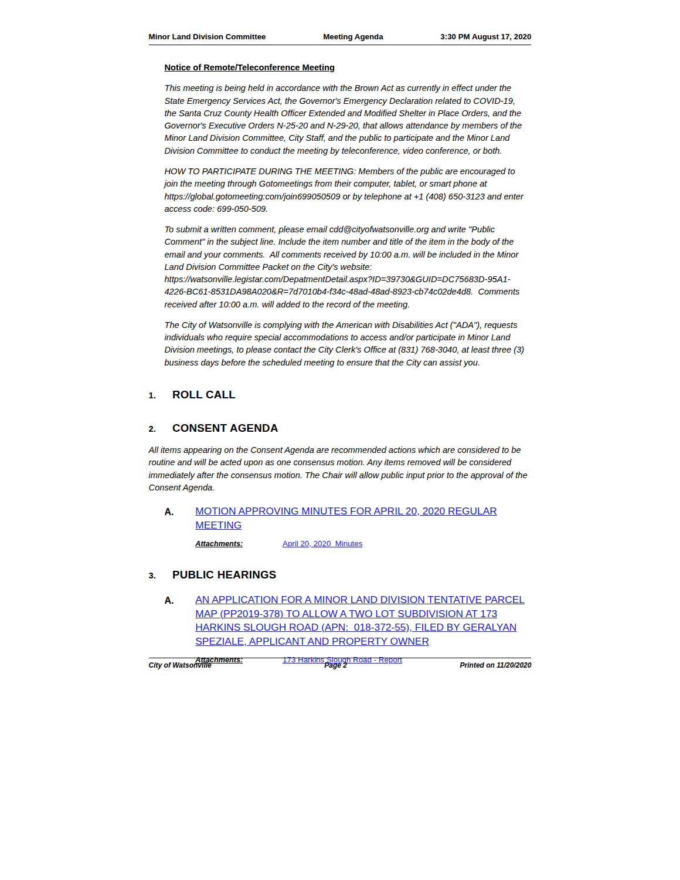Minor Land Division Committee
Meeting Agenda
3:30 PM August 17, 2020
Notice of Remote/Teleconference Meeting
This meeting is being held in accordance with the Brown Act as currently in effect under the State Emergency Services Act, the Governor's Emergency Declaration related to COVID-19, the Santa Cruz County Health Officer Extended and Modified Shelter in Place Orders, and the Governor's Executive Orders N-25-20 and N-29-20, that allows attendance by members of the Minor Land Division Committee, City Staff, and the public to participate and the Minor Land Division Committee to conduct the meeting by teleconference, video conference, or both.
HOW TO PARTICIPATE DURING THE MEETING: Members of the public are encouraged to join the meeting through Gotomeetings from their computer, tablet, or smart phone at https://global.gotomeeting:com/join699050509 or by telephone at +1 (408) 650-3123 and enter access code: 699-050-509.
To submit a written comment, please email cdd@cityofwatsonville.org and write "Public Comment" in the subject line. Include the item number and title of the item in the body of the email and your comments. All comments received by 10:00 a.m. will be included in the Minor Land Division Committee Packet on the City's website: https://watsonville.legistar.com/DepatmentDetail.aspx?ID=39730&GUID=DC75683D-95A1-4226-BC61-8531DA98A020&R=7d7010b4-f34c-48ad-48ad-8923-cb74c02de4d8. Comments received after 10:00 a.m. will added to the record of the meeting.
The City of Watsonville is complying with the American with Disabilities Act ("ADA"), requests individuals who require special accommodations to access and/or participate in Minor Land Division meetings, to please contact the City Clerk's Office at (831) 768-3040, at least three (3) business days before the scheduled meeting to ensure that the City can assist you.
1. ROLL CALL
2. CONSENT AGENDA
All items appearing on the Consent Agenda are recommended actions which are considered to be routine and will be acted upon as one consensus motion. Any items removed will be considered immediately after the consensus motion. The Chair will allow public input prior to the approval of the Consent Agenda.
A.
MOTION APPROVING MINUTES FOR APRIL 20, 2020 REGULAR MEETING
Attachments: April 20, 2020 Minutes
3. PUBLIC HEARINGS
A.
AN APPLICATION FOR A MINOR LAND DIVISION TENTATIVE PARCEL MAP (PP2019-378) TO ALLOW A TWO LOT SUBDIVISION AT 173 HARKINS SLOUGH ROAD (APN: 018-372-55), FILED BY GERALYAN SPEZIALE, APPLICANT AND PROPERTY OWNER
Attachments: 173 Harkins Slough Road - Report
City of Watsonville
Page 2
Printed on 11/20/2020